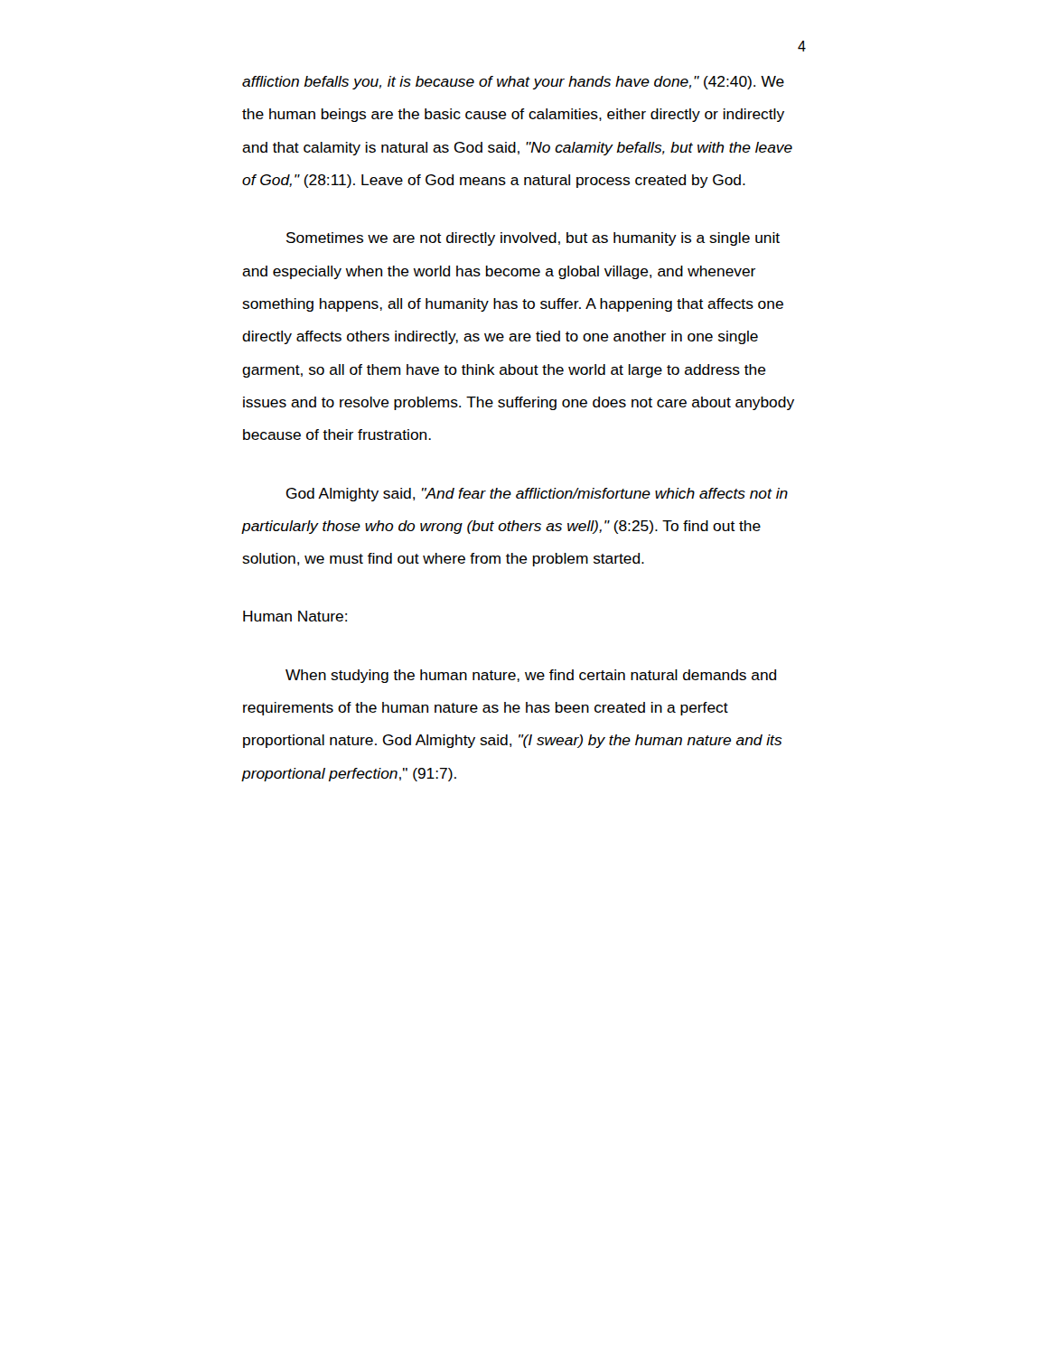4
affliction befalls you, it is because of what your hands have done," (42:40). We the human beings are the basic cause of calamities, either directly or indirectly and that calamity is natural as God said, "No calamity befalls, but with the leave of God," (28:11). Leave of God means a natural process created by God.
Sometimes we are not directly involved, but as humanity is a single unit and especially when the world has become a global village, and whenever something happens, all of humanity has to suffer. A happening that affects one directly affects others indirectly, as we are tied to one another in one single garment, so all of them have to think about the world at large to address the issues and to resolve problems. The suffering one does not care about anybody because of their frustration.
God Almighty said, "And fear the affliction/misfortune which affects not in particularly those who do wrong (but others as well)," (8:25). To find out the solution, we must find out where from the problem started.
Human Nature:
When studying the human nature, we find certain natural demands and requirements of the human nature as he has been created in a perfect proportional nature. God Almighty said, "(I swear) by the human nature and its proportional perfection," (91:7).